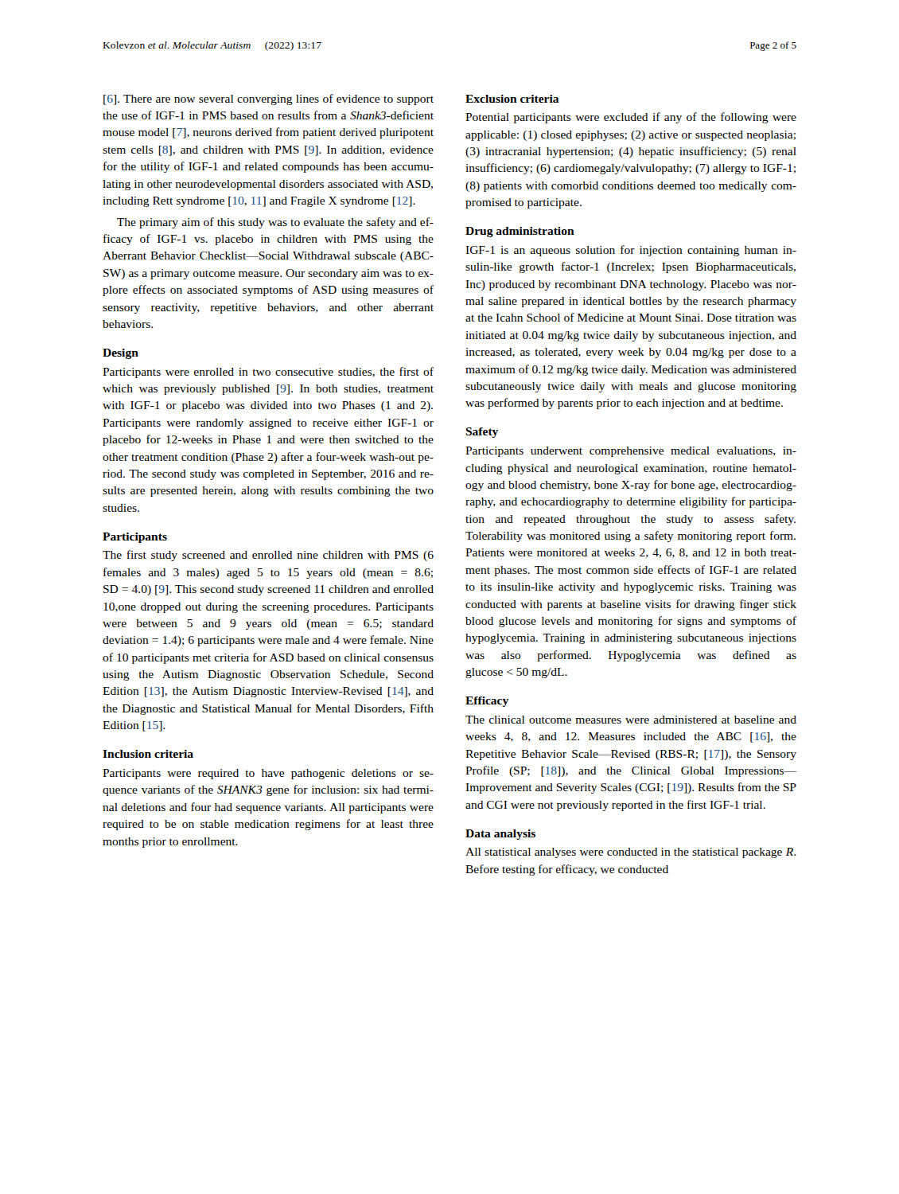Kolevzon et al. Molecular Autism (2022) 13:17
Page 2 of 5
[6]. There are now several converging lines of evidence to support the use of IGF-1 in PMS based on results from a Shank3-deficient mouse model [7], neurons derived from patient derived pluripotent stem cells [8], and children with PMS [9]. In addition, evidence for the utility of IGF-1 and related compounds has been accumulating in other neurodevelopmental disorders associated with ASD, including Rett syndrome [10, 11] and Fragile X syndrome [12].
The primary aim of this study was to evaluate the safety and efficacy of IGF-1 vs. placebo in children with PMS using the Aberrant Behavior Checklist—Social Withdrawal subscale (ABC-SW) as a primary outcome measure. Our secondary aim was to explore effects on associated symptoms of ASD using measures of sensory reactivity, repetitive behaviors, and other aberrant behaviors.
Design
Participants were enrolled in two consecutive studies, the first of which was previously published [9]. In both studies, treatment with IGF-1 or placebo was divided into two Phases (1 and 2). Participants were randomly assigned to receive either IGF-1 or placebo for 12-weeks in Phase 1 and were then switched to the other treatment condition (Phase 2) after a four-week wash-out period. The second study was completed in September, 2016 and results are presented herein, along with results combining the two studies.
Participants
The first study screened and enrolled nine children with PMS (6 females and 3 males) aged 5 to 15 years old (mean = 8.6; SD = 4.0) [9]. This second study screened 11 children and enrolled 10,one dropped out during the screening procedures. Participants were between 5 and 9 years old (mean = 6.5; standard deviation = 1.4); 6 participants were male and 4 were female. Nine of 10 participants met criteria for ASD based on clinical consensus using the Autism Diagnostic Observation Schedule, Second Edition [13], the Autism Diagnostic Interview-Revised [14], and the Diagnostic and Statistical Manual for Mental Disorders, Fifth Edition [15].
Inclusion criteria
Participants were required to have pathogenic deletions or sequence variants of the SHANK3 gene for inclusion: six had terminal deletions and four had sequence variants. All participants were required to be on stable medication regimens for at least three months prior to enrollment.
Exclusion criteria
Potential participants were excluded if any of the following were applicable: (1) closed epiphyses; (2) active or suspected neoplasia; (3) intracranial hypertension; (4) hepatic insufficiency; (5) renal insufficiency; (6) cardiomegaly/valvulopathy; (7) allergy to IGF-1; (8) patients with comorbid conditions deemed too medically compromised to participate.
Drug administration
IGF-1 is an aqueous solution for injection containing human insulin-like growth factor-1 (Increlex; Ipsen Biopharmaceuticals, Inc) produced by recombinant DNA technology. Placebo was normal saline prepared in identical bottles by the research pharmacy at the Icahn School of Medicine at Mount Sinai. Dose titration was initiated at 0.04 mg/kg twice daily by subcutaneous injection, and increased, as tolerated, every week by 0.04 mg/kg per dose to a maximum of 0.12 mg/kg twice daily. Medication was administered subcutaneously twice daily with meals and glucose monitoring was performed by parents prior to each injection and at bedtime.
Safety
Participants underwent comprehensive medical evaluations, including physical and neurological examination, routine hematology and blood chemistry, bone X-ray for bone age, electrocardiography, and echocardiography to determine eligibility for participation and repeated throughout the study to assess safety. Tolerability was monitored using a safety monitoring report form. Patients were monitored at weeks 2, 4, 6, 8, and 12 in both treatment phases. The most common side effects of IGF-1 are related to its insulin-like activity and hypoglycemic risks. Training was conducted with parents at baseline visits for drawing finger stick blood glucose levels and monitoring for signs and symptoms of hypoglycemia. Training in administering subcutaneous injections was also performed. Hypoglycemia was defined as glucose < 50 mg/dL.
Efficacy
The clinical outcome measures were administered at baseline and weeks 4, 8, and 12. Measures included the ABC [16], the Repetitive Behavior Scale—Revised (RBS-R; [17]), the Sensory Profile (SP; [18]), and the Clinical Global Impressions—Improvement and Severity Scales (CGI; [19]). Results from the SP and CGI were not previously reported in the first IGF-1 trial.
Data analysis
All statistical analyses were conducted in the statistical package R. Before testing for efficacy, we conducted